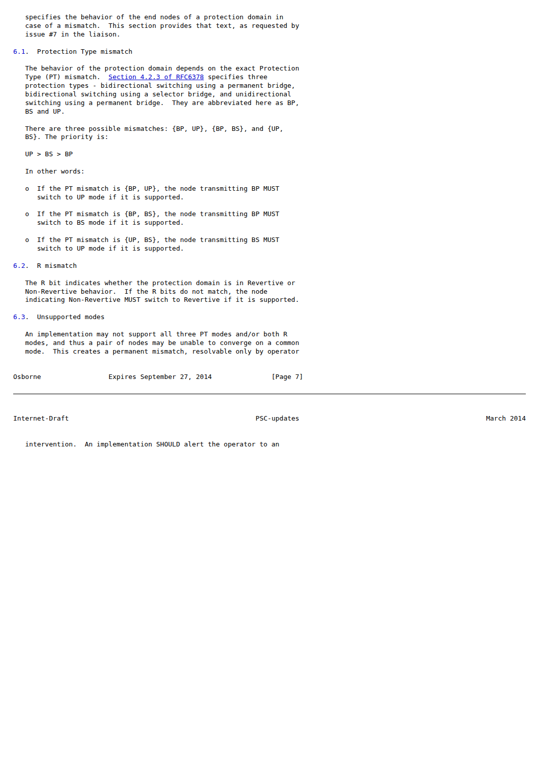specifies the behavior of the end nodes of a protection domain in case of a mismatch. This section provides that text, as requested by issue #7 in the liaison. 6.1. Protection Type mismatch The behavior of the protection domain depends on the exact Protection Type (PT) mismatch. Section 4.2.3 of RFC6378 specifies three protection types - bidirectional switching using a permanent bridge, bidirectional switching using a selector bridge, and unidirectional switching using a permanent bridge. They are abbreviated here as BP, BS and UP. There are three possible mismatches: {BP, UP}, {BP, BS}, and {UP, BS}. The priority is: UP > BS > BP In other words: o If the PT mismatch is {BP, UP}, the node transmitting BP MUST switch to UP mode if it is supported. o If the PT mismatch is {BP, BS}, the node transmitting BP MUST switch to BS mode if it is supported. o If the PT mismatch is {UP, BS}, the node transmitting BS MUST switch to UP mode if it is supported. 6.2. R mismatch The R bit indicates whether the protection domain is in Revertive or Non-Revertive behavior. If the R bits do not match, the node indicating Non-Revertive MUST switch to Revertive if it is supported. 6.3. Unsupported modes An implementation may not support all three PT modes and/or both R modes, and thus a pair of nodes may be unable to converge on a common mode. This creates a permanent mismatch, resolvable only by operator
Osborne Expires September 27, 2014 [Page 7]
Internet-Draft PSC-updates March 2014
intervention. An implementation SHOULD alert the operator to an